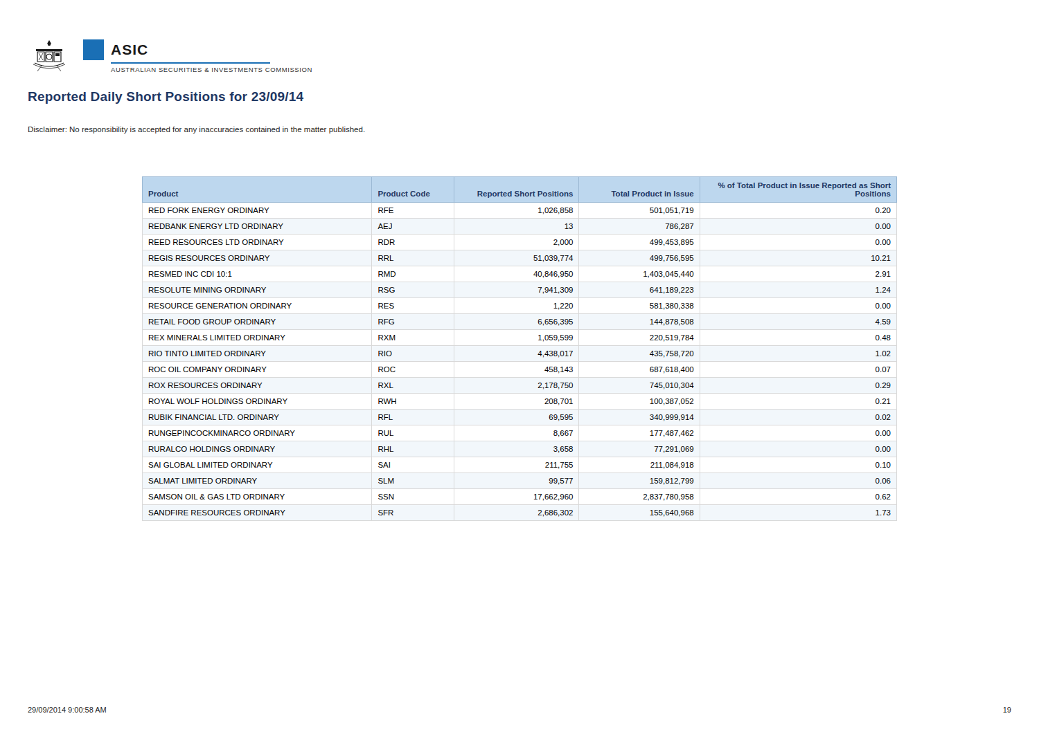ASIC
Australian Securities & Investments Commission
Reported Daily Short Positions for 23/09/14
Disclaimer: No responsibility is accepted for any inaccuracies contained in the matter published.
| Product | Product Code | Reported Short Positions | Total Product in Issue | % of Total Product in Issue Reported as Short Positions |
| --- | --- | --- | --- | --- |
| RED FORK ENERGY ORDINARY | RFE | 1,026,858 | 501,051,719 | 0.20 |
| REDBANK ENERGY LTD ORDINARY | AEJ | 13 | 786,287 | 0.00 |
| REED RESOURCES LTD ORDINARY | RDR | 2,000 | 499,453,895 | 0.00 |
| REGIS RESOURCES ORDINARY | RRL | 51,039,774 | 499,756,595 | 10.21 |
| RESMED INC CDI 10:1 | RMD | 40,846,950 | 1,403,045,440 | 2.91 |
| RESOLUTE MINING ORDINARY | RSG | 7,941,309 | 641,189,223 | 1.24 |
| RESOURCE GENERATION ORDINARY | RES | 1,220 | 581,380,338 | 0.00 |
| RETAIL FOOD GROUP ORDINARY | RFG | 6,656,395 | 144,878,508 | 4.59 |
| REX MINERALS LIMITED ORDINARY | RXM | 1,059,599 | 220,519,784 | 0.48 |
| RIO TINTO LIMITED ORDINARY | RIO | 4,438,017 | 435,758,720 | 1.02 |
| ROC OIL COMPANY ORDINARY | ROC | 458,143 | 687,618,400 | 0.07 |
| ROX RESOURCES ORDINARY | RXL | 2,178,750 | 745,010,304 | 0.29 |
| ROYAL WOLF HOLDINGS ORDINARY | RWH | 208,701 | 100,387,052 | 0.21 |
| RUBIK FINANCIAL LTD. ORDINARY | RFL | 69,595 | 340,999,914 | 0.02 |
| RUNGEPINCOCKMINARCO ORDINARY | RUL | 8,667 | 177,487,462 | 0.00 |
| RURALCO HOLDINGS ORDINARY | RHL | 3,658 | 77,291,069 | 0.00 |
| SAI GLOBAL LIMITED ORDINARY | SAI | 211,755 | 211,084,918 | 0.10 |
| SALMAT LIMITED ORDINARY | SLM | 99,577 | 159,812,799 | 0.06 |
| SAMSON OIL & GAS LTD ORDINARY | SSN | 17,662,960 | 2,837,780,958 | 0.62 |
| SANDFIRE RESOURCES ORDINARY | SFR | 2,686,302 | 155,640,968 | 1.73 |
29/09/2014 9:00:58 AM 19